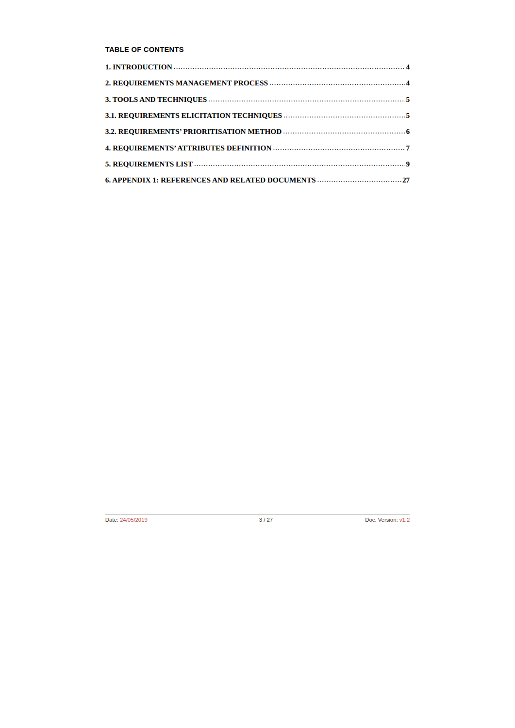TABLE OF CONTENTS
1. INTRODUCTION .................................................................................................................................. 4
2. REQUIREMENTS MANAGEMENT PROCESS ................................................................................ 4
3. TOOLS AND TECHNIQUES ................................................................................................................. 5
3.1. REQUIREMENTS ELICITATION TECHNIQUES ........................................................................ 5
3.2. REQUIREMENTS’ PRIORITISATION METHOD .......................................................................... 6
4. REQUIREMENTS’ ATTRIBUTES DEFINITION ............................................................................ 7
5. REQUIREMENTS LIST ......................................................................................................................... 9
6. APPENDIX 1: REFERENCES AND RELATED DOCUMENTS ...................................................... 27
Date: 24/05/2019
3 / 27
Doc. Version: v1.2